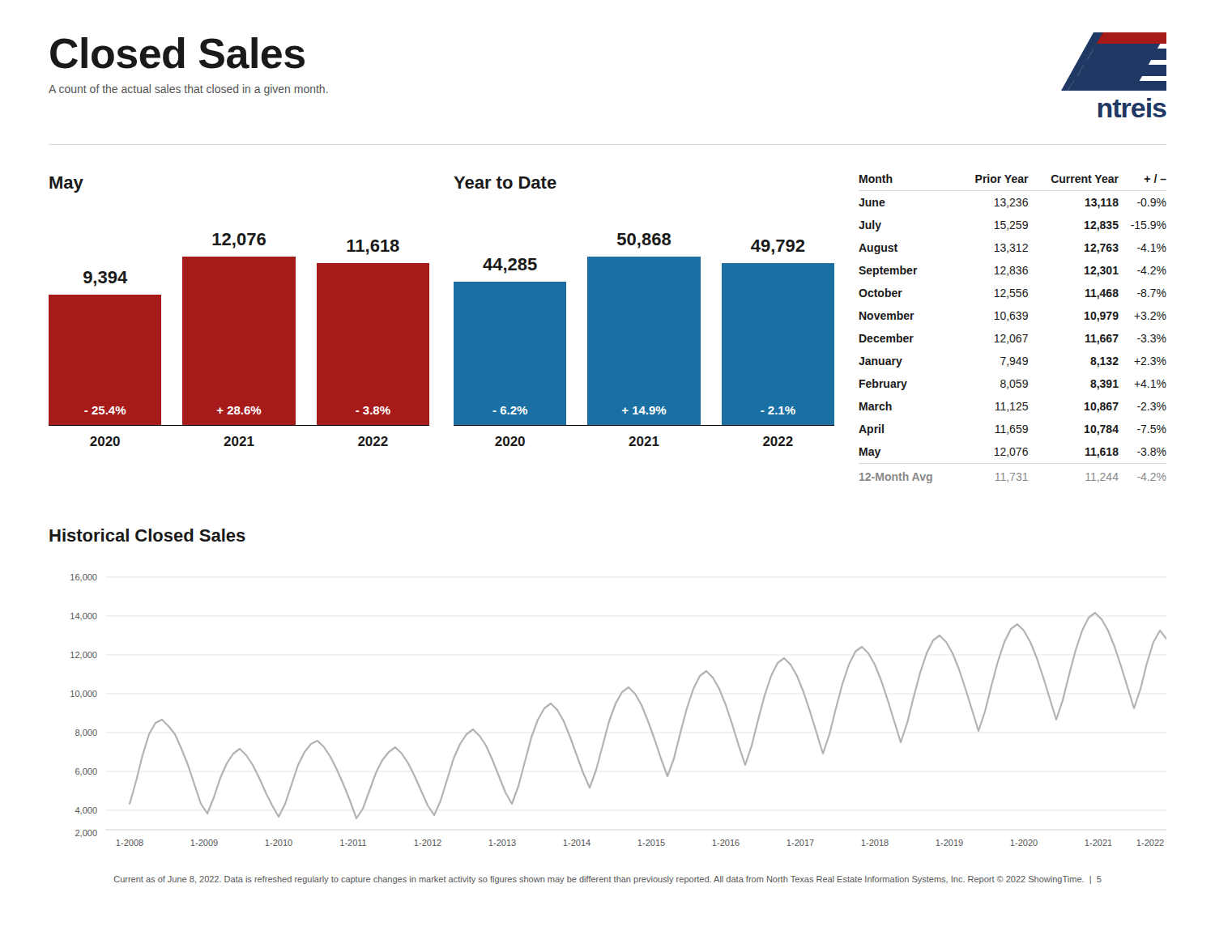Closed Sales
A count of the actual sales that closed in a given month.
ntreis
May
9,394
- 25.4%
12,076
+ 28.6%
11,618
- 3.8%
202020212022
Year to Date
44,285
- 6.2%
50,868
+ 14.9%
49,792
- 2.1%
202020212022
| Month | Prior Year | Current Year | + / – |
| --- | --- | --- | --- |
| June | 13,236 | 13,118 | -0.9% |
| July | 15,259 | 12,835 | -15.9% |
| August | 13,312 | 12,763 | -4.1% |
| September | 12,836 | 12,301 | -4.2% |
| October | 12,556 | 11,468 | -8.7% |
| November | 10,639 | 10,979 | +3.2% |
| December | 12,067 | 11,667 | -3.3% |
| January | 7,949 | 8,132 | +2.3% |
| February | 8,059 | 8,391 | +4.1% |
| March | 11,125 | 10,867 | -2.3% |
| April | 11,659 | 10,784 | -7.5% |
| May | 12,076 | 11,618 | -3.8% |
| 12-Month Avg | 11,731 | 11,244 | -4.2% |
Historical Closed Sales
16,000 14,000 12,000 10,000 8,000 6,000 4,000 2,000 1-2008 1-2009 1-2010 1-2011 1-2012 1-2013 1-2014 1-2015 1-2016 1-2017 1-2018 1-2019 1-2020 1-2021 1-2022
Current as of June 8, 2022. Data is refreshed regularly to capture changes in market activity so figures shown may be different than previously reported. All data from North Texas Real Estate Information Systems, Inc. Report © 2022 ShowingTime. | 5